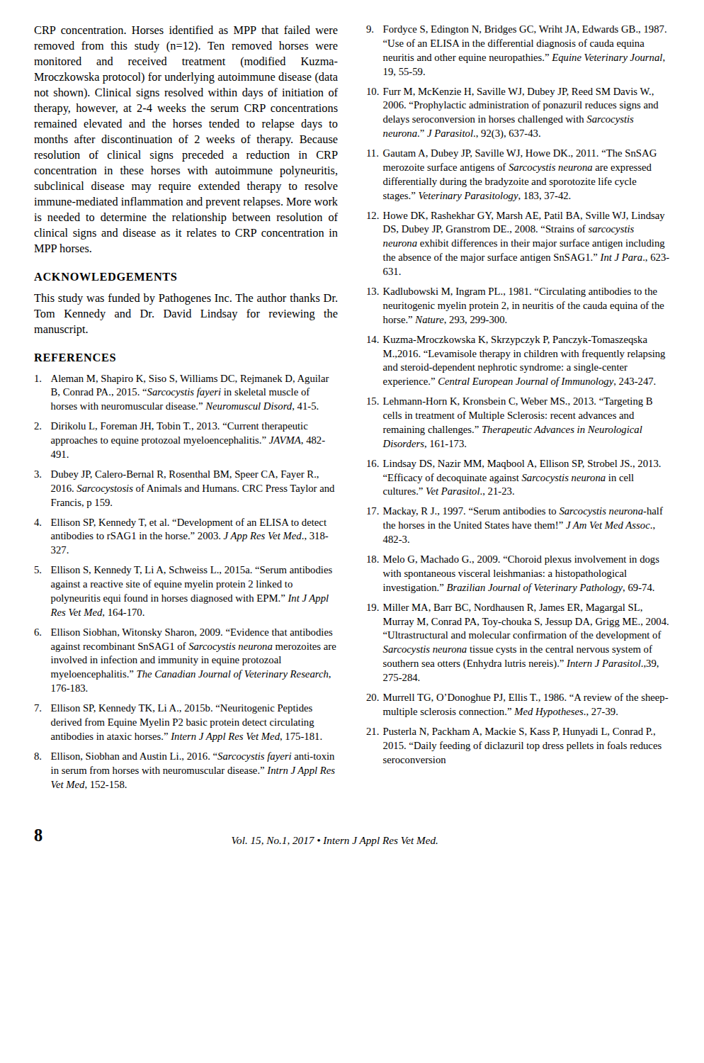CRP concentration. Horses identified as MPP that failed were removed from this study (n=12). Ten removed horses were monitored and received treatment (modified Kuzma-Mroczkowska protocol) for underlying autoimmune disease (data not shown). Clinical signs resolved within days of initiation of therapy, however, at 2-4 weeks the serum CRP concentrations remained elevated and the horses tended to relapse days to months after discontinuation of 2 weeks of therapy. Because resolution of clinical signs preceded a reduction in CRP concentration in these horses with autoimmune polyneuritis, subclinical disease may require extended therapy to resolve immune-mediated inflammation and prevent relapses. More work is needed to determine the relationship between resolution of clinical signs and disease as it relates to CRP concentration in MPP horses.
Acknowledgements
This study was funded by Pathogenes Inc. The author thanks Dr. Tom Kennedy and Dr. David Lindsay for reviewing the manuscript.
References
Aleman M, Shapiro K, Siso S, Williams DC, Rejmanek D, Aguilar B, Conrad PA., 2015. “Sarcocystis fayeri in skeletal muscle of horses with neuromuscular disease.” Neuromuscul Disord, 41-5.
Dirikolu L, Foreman JH, Tobin T., 2013. “Current therapeutic approaches to equine protozoal myeloencephalitis.” JAVMA, 482-491.
Dubey JP, Calero-Bernal R, Rosenthal BM, Speer CA, Fayer R., 2016. Sarcocystosis of Animals and Humans. CRC Press Taylor and Francis, p 159.
Ellison SP, Kennedy T, et al. “Development of an ELISA to detect antibodies to rSAG1 in the horse.” 2003. J App Res Vet Med., 318-327.
Ellison S, Kennedy T, Li A, Schweiss L., 2015a. “Serum antibodies against a reactive site of equine myelin protein 2 linked to polyneuritis equi found in horses diagnosed with EPM.” Int J Appl Res Vet Med, 164-170.
Ellison Siobhan, Witonsky Sharon, 2009. “Evidence that antibodies against recombinant SnSAG1 of Sarcocystis neurona merozoites are involved in infection and immunity in equine protozoal myeloencephalitis.” The Canadian Journal of Veterinary Research, 176-183.
Ellison SP, Kennedy TK, Li A., 2015b. “Neuritogenic Peptides derived from Equine Myelin P2 basic protein detect circulating antibodies in ataxic horses.” Intern J Appl Res Vet Med, 175-181.
Ellison, Siobhan and Austin Li., 2016. “Sarcocystis fayeri anti-toxin in serum from horses with neuromuscular disease.” Intrn J Appl Res Vet Med, 152-158.
Fordyce S, Edington N, Bridges GC, Wriht JA, Edwards GB., 1987. “Use of an ELISA in the differential diagnosis of cauda equina neuritis and other equine neuropathies.” Equine Veterinary Journal, 19, 55-59.
Furr M, McKenzie H, Saville WJ, Dubey JP, Reed SM Davis W., 2006. “Prophylactic administration of ponazuril reduces signs and delays seroconversion in horses challenged with Sarcocystis neurona.” J Parasitol., 92(3), 637-43.
Gautam A, Dubey JP, Saville WJ, Howe DK., 2011. “The SnSAG merozoite surface antigens of Sarcocystis neurona are expressed differentially during the bradyzoite and sporotozite life cycle stages.” Veterinary Parasitology, 183, 37-42.
Howe DK, Rashekhar GY, Marsh AE, Patil BA, Sville WJ, Lindsay DS, Dubey JP, Granstrom DE., 2008. “Strains of sarcocystis neurona exhibit differences in their major surface antigen including the absence of the major surface antigen SnSAG1.” Int J Para., 623-631.
Kadlubowski M, Ingram PL., 1981. “Circulating antibodies to the neuritogenic myelin protein 2, in neuritis of the cauda equina of the horse.” Nature, 293, 299-300.
Kuzma-Mroczkowska K, Skrzypczyk P, Panczyk-Tomaszeqska M.,2016. “Levamisole therapy in children with frequently relapsing and steroid-dependent nephrotic syndrome: a single-center experience.” Central European Journal of Immunology, 243-247.
Lehmann-Horn K, Kronsbein C, Weber MS., 2013. “Targeting B cells in treatment of Multiple Sclerosis: recent advances and remaining challenges.” Therapeutic Advances in Neurological Disorders, 161-173.
Lindsay DS, Nazir MM, Maqbool A, Ellison SP, Strobel JS., 2013. “Efficacy of decoquinate against Sarcocystis neurona in cell cultures.” Vet Parasitol., 21-23.
Mackay, R J., 1997. “Serum antibodies to Sarcocystis neurona-half the horses in the United States have them!” J Am Vet Med Assoc., 482-3.
Melo G, Machado G., 2009. “Choroid plexus involvement in dogs with spontaneous visceral leishmanias: a histopathological investigation.” Brazilian Journal of Veterinary Pathology, 69-74.
Miller MA, Barr BC, Nordhausen R, James ER, Magargal SL, Murray M, Conrad PA, Toy-chouka S, Jessup DA, Grigg ME., 2004. “Ultrastructural and molecular confirmation of the development of Sarcocystis neurona tissue cysts in the central nervous system of southern sea otters (Enhydra lutris nereis).” Intern J Parasitol.,39, 275-284.
Murrell TG, O’Donoghue PJ, Ellis T., 1986. “A review of the sheep-multiple sclerosis connection.” Med Hypotheses., 27-39.
Pusterla N, Packham A, Mackie S, Kass P, Hunyadi L, Conrad P., 2015. “Daily feeding of diclazuril top dress pellets in foals reduces seroconversion
8
Vol. 15, No.1, 2017 • Intern J Appl Res Vet Med.